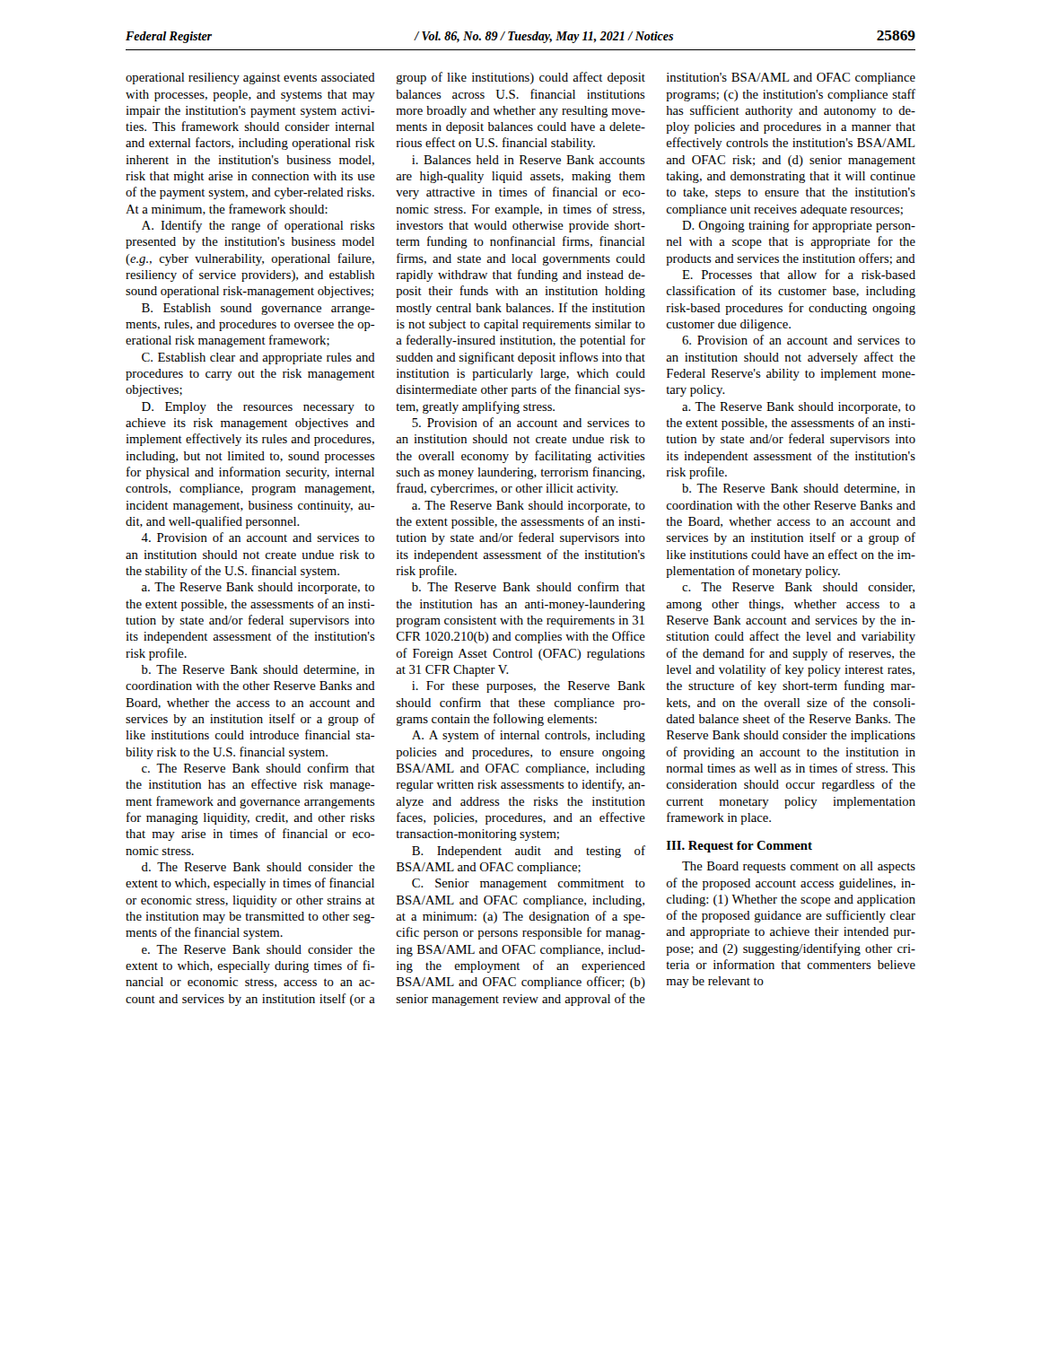Federal Register / Vol. 86, No. 89 / Tuesday, May 11, 2021 / Notices 25869
operational resiliency against events associated with processes, people, and systems that may impair the institution's payment system activities. This framework should consider internal and external factors, including operational risk inherent in the institution's business model, risk that might arise in connection with its use of the payment system, and cyber-related risks. At a minimum, the framework should:
A. Identify the range of operational risks presented by the institution's business model (e.g., cyber vulnerability, operational failure, resiliency of service providers), and establish sound operational risk-management objectives;
B. Establish sound governance arrangements, rules, and procedures to oversee the operational risk management framework;
C. Establish clear and appropriate rules and procedures to carry out the risk management objectives;
D. Employ the resources necessary to achieve its risk management objectives and implement effectively its rules and procedures, including, but not limited to, sound processes for physical and information security, internal controls, compliance, program management, incident management, business continuity, audit, and well-qualified personnel.
4. Provision of an account and services to an institution should not create undue risk to the stability of the U.S. financial system.
a. The Reserve Bank should incorporate, to the extent possible, the assessments of an institution by state and/or federal supervisors into its independent assessment of the institution's risk profile.
b. The Reserve Bank should determine, in coordination with the other Reserve Banks and Board, whether the access to an account and services by an institution itself or a group of like institutions could introduce financial stability risk to the U.S. financial system.
c. The Reserve Bank should confirm that the institution has an effective risk management framework and governance arrangements for managing liquidity, credit, and other risks that may arise in times of financial or economic stress.
d. The Reserve Bank should consider the extent to which, especially in times of financial or economic stress, liquidity or other strains at the institution may be transmitted to other segments of the financial system.
e. The Reserve Bank should consider the extent to which, especially during times of financial or economic stress, access to an account and services by an institution itself (or a group of like institutions) could affect deposit balances across U.S. financial institutions more broadly and whether any resulting movements in deposit balances could have a deleterious effect on U.S. financial stability.
i. Balances held in Reserve Bank accounts are high-quality liquid assets, making them very attractive in times of financial or economic stress. For example, in times of stress, investors that would otherwise provide short-term funding to nonfinancial firms, financial firms, and state and local governments could rapidly withdraw that funding and instead deposit their funds with an institution holding mostly central bank balances. If the institution is not subject to capital requirements similar to a federally-insured institution, the potential for sudden and significant deposit inflows into that institution is particularly large, which could disintermediate other parts of the financial system, greatly amplifying stress.
5. Provision of an account and services to an institution should not create undue risk to the overall economy by facilitating activities such as money laundering, terrorism financing, fraud, cybercrimes, or other illicit activity.
a. The Reserve Bank should incorporate, to the extent possible, the assessments of an institution by state and/or federal supervisors into its independent assessment of the institution's risk profile.
b. The Reserve Bank should confirm that the institution has an anti-money-laundering program consistent with the requirements in 31 CFR 1020.210(b) and complies with the Office of Foreign Asset Control (OFAC) regulations at 31 CFR Chapter V.
i. For these purposes, the Reserve Bank should confirm that these compliance programs contain the following elements:
A. A system of internal controls, including policies and procedures, to ensure ongoing BSA/AML and OFAC compliance, including regular written risk assessments to identify, analyze and address the risks the institution faces, policies, procedures, and an effective transaction-monitoring system;
B. Independent audit and testing of BSA/AML and OFAC compliance;
C. Senior management commitment to BSA/AML and OFAC compliance, including, at a minimum: (a) The designation of a specific person or persons responsible for managing BSA/AML and OFAC compliance, including the employment of an experienced BSA/AML and OFAC compliance officer; (b) senior management review and approval of the institution's BSA/AML and OFAC compliance programs; (c) the institution's compliance staff has sufficient authority and autonomy to deploy policies and procedures in a manner that effectively controls the institution's BSA/AML and OFAC risk; and (d) senior management taking, and demonstrating that it will continue to take, steps to ensure that the institution's compliance unit receives adequate resources;
D. Ongoing training for appropriate personnel with a scope that is appropriate for the products and services the institution offers; and
E. Processes that allow for a risk-based classification of its customer base, including risk-based procedures for conducting ongoing customer due diligence.
6. Provision of an account and services to an institution should not adversely affect the Federal Reserve's ability to implement monetary policy.
a. The Reserve Bank should incorporate, to the extent possible, the assessments of an institution by state and/or federal supervisors into its independent assessment of the institution's risk profile.
b. The Reserve Bank should determine, in coordination with the other Reserve Banks and the Board, whether access to an account and services by an institution itself or a group of like institutions could have an effect on the implementation of monetary policy.
c. The Reserve Bank should consider, among other things, whether access to a Reserve Bank account and services by the institution could affect the level and variability of the demand for and supply of reserves, the level and volatility of key policy interest rates, the structure of key short-term funding markets, and on the overall size of the consolidated balance sheet of the Reserve Banks. The Reserve Bank should consider the implications of providing an account to the institution in normal times as well as in times of stress. This consideration should occur regardless of the current monetary policy implementation framework in place.
III. Request for Comment
The Board requests comment on all aspects of the proposed account access guidelines, including: (1) Whether the scope and application of the proposed guidance are sufficiently clear and appropriate to achieve their intended purpose; and (2) suggesting/identifying other criteria or information that commenters believe may be relevant to